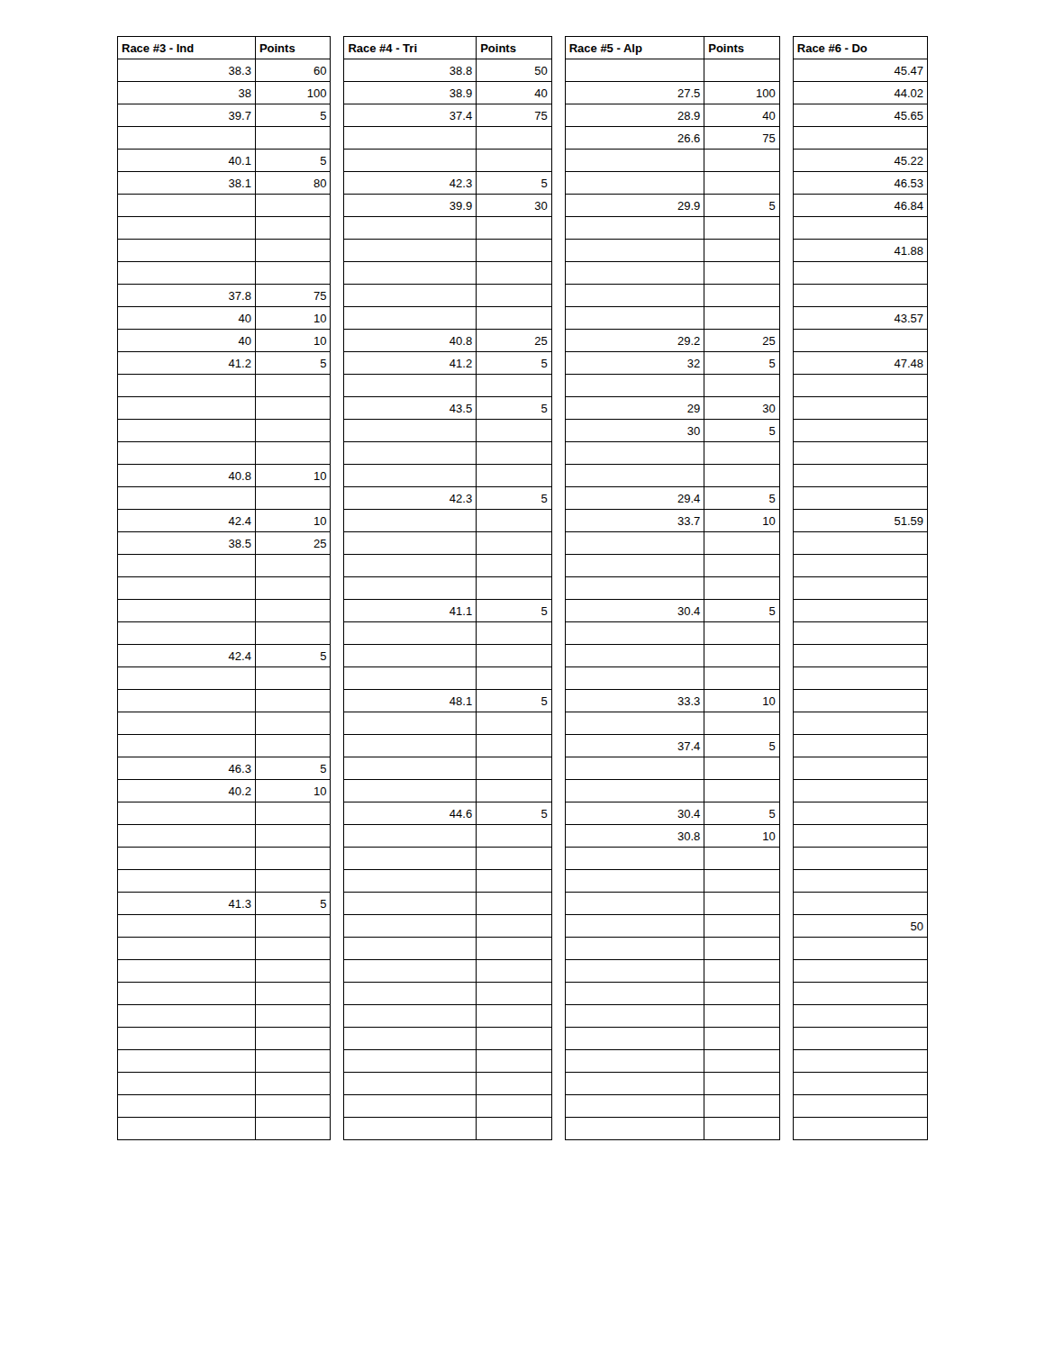| Race #3 - Ind | Points | | Race #4 - Tri | Points | | Race #5 - Alp | Points | | Race #6 - Do |
| --- | --- | --- | --- | --- | --- | --- | --- | --- | --- |
| 38.3 | 60 | | 38.8 | 50 | | | | | 45.47 |
| 38 | 100 | | 38.9 | 40 | | 27.5 | 100 | | 44.02 |
| 39.7 | 5 | | 37.4 | 75 | | 28.9 | 40 | | 45.65 |
| | | | | | | 26.6 | 75 | | |
| 40.1 | 5 | | | | | | | | 45.22 |
| 38.1 | 80 | | 42.3 | 5 | | | | | 46.53 |
| | | | 39.9 | 30 | | 29.9 | 5 | | 46.84 |
| | | | | | | | | | 41.88 |
| 37.8 | 75 | | | | | | | | |
| 40 | 10 | | | | | | | | 43.57 |
| 40 | 10 | | 40.8 | 25 | | 29.2 | 25 | | |
| 41.2 | 5 | | 41.2 | 5 | | 32 | 5 | | 47.48 |
| | | | 43.5 | 5 | | 29 | 30 | | |
| | | | | | | 30 | 5 | | |
| 40.8 | 10 | | | | | | | | |
| | | | 42.3 | 5 | | 29.4 | 5 | | |
| 42.4 | 10 | | | | | 33.7 | 10 | | 51.59 |
| 38.5 | 25 | | | | | | | | |
| | | | 41.1 | 5 | | 30.4 | 5 | | |
| 42.4 | 5 | | | | | | | | |
| | | | 48.1 | 5 | | 33.3 | 10 | | |
| | | | | | | 37.4 | 5 | | |
| 46.3 | 5 | | | | | | | | |
| 40.2 | 10 | | | | | | | | |
| | | | 44.6 | 5 | | 30.4 | 5 | | |
| | | | | | | 30.8 | 10 | | |
| 41.3 | 5 | | | | | | | | |
| | | | | | | | | | 50 |